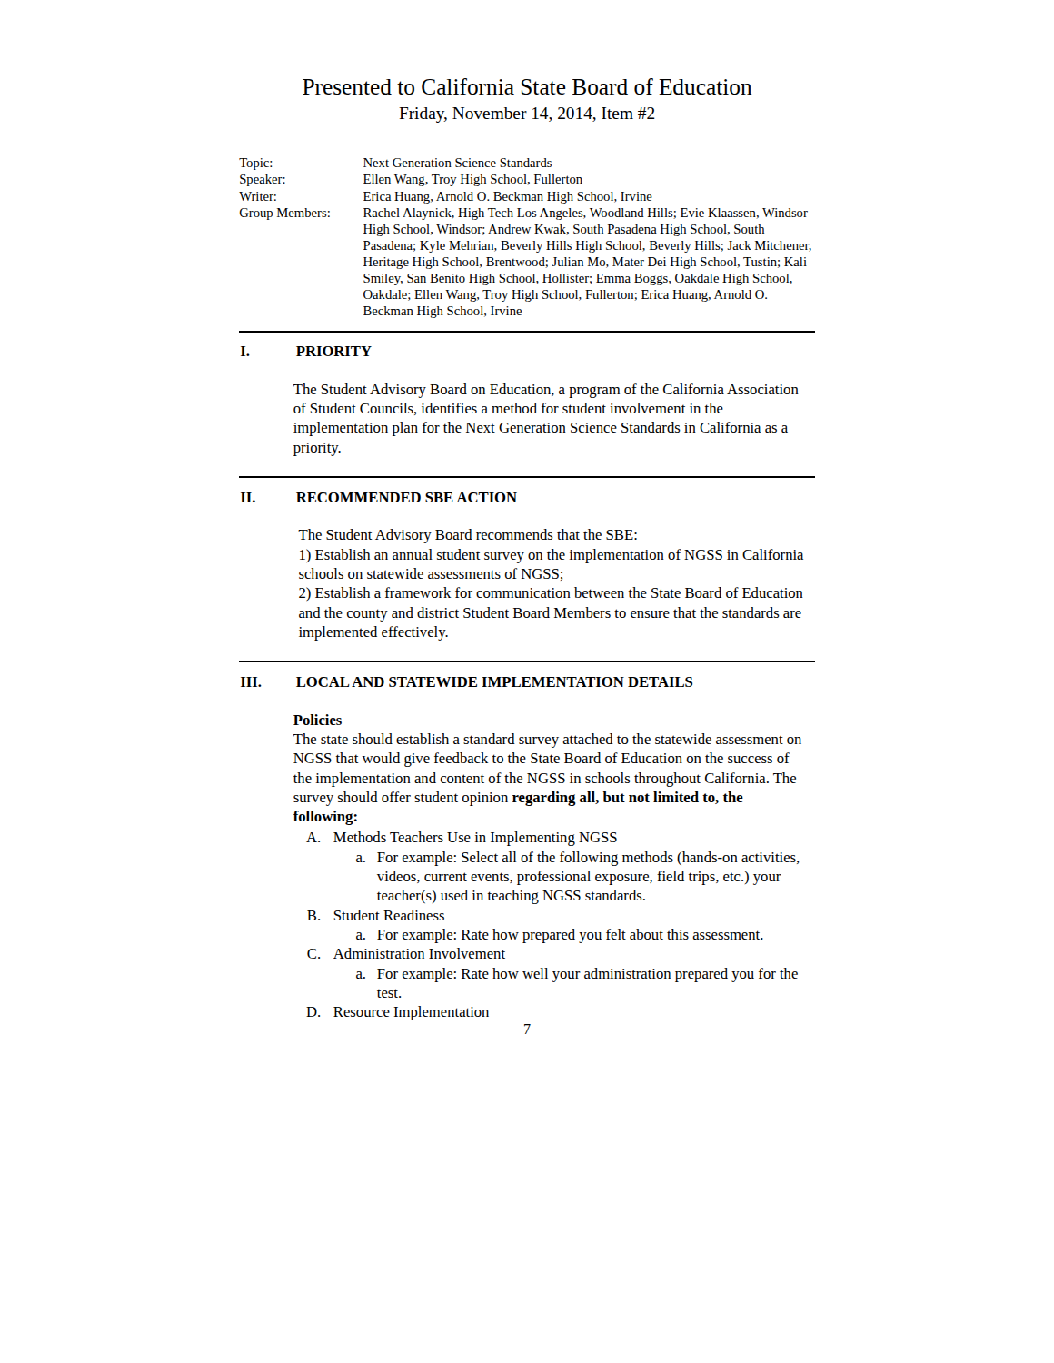Presented to California State Board of Education
Friday, November 14, 2014, Item #2
| Topic: | Next Generation Science Standards |
| Speaker: | Ellen Wang, Troy High School, Fullerton |
| Writer: | Erica Huang, Arnold O. Beckman High School, Irvine |
| Group Members: | Rachel Alaynick, High Tech Los Angeles, Woodland Hills; Evie Klaassen, Windsor High School, Windsor; Andrew Kwak, South Pasadena High School, South Pasadena; Kyle Mehrian, Beverly Hills High School, Beverly Hills; Jack Mitchener, Heritage High School, Brentwood; Julian Mo, Mater Dei High School, Tustin; Kali Smiley, San Benito High School, Hollister; Emma Boggs, Oakdale High School, Oakdale; Ellen Wang, Troy High School, Fullerton; Erica Huang, Arnold O. Beckman High School, Irvine |
| I. | PRIORITY |
The Student Advisory Board on Education, a program of the California Association of Student Councils, identifies a method for student involvement in the implementation plan for the Next Generation Science Standards in California as a priority.
| II. | RECOMMENDED SBE ACTION |
The Student Advisory Board recommends that the SBE:
1) Establish an annual student survey on the implementation of NGSS in California schools on statewide assessments of NGSS;
2) Establish a framework for communication between the State Board of Education and the county and district Student Board Members to ensure that the standards are implemented effectively.
| III. | LOCAL AND STATEWIDE IMPLEMENTATION DETAILS |
Policies
The state should establish a standard survey attached to the statewide assessment on NGSS that would give feedback to the State Board of Education on the success of the implementation and content of the NGSS in schools throughout California. The survey should offer student opinion regarding all, but not limited to, the following:
Methods Teachers Use in Implementing NGSS
For example: Select all of the following methods (hands-on activities, videos, current events, professional exposure, field trips, etc.) your teacher(s) used in teaching NGSS standards.
Student Readiness
For example: Rate how prepared you felt about this assessment.
Administration Involvement
For example: Rate how well your administration prepared you for the test.
Resource Implementation
7